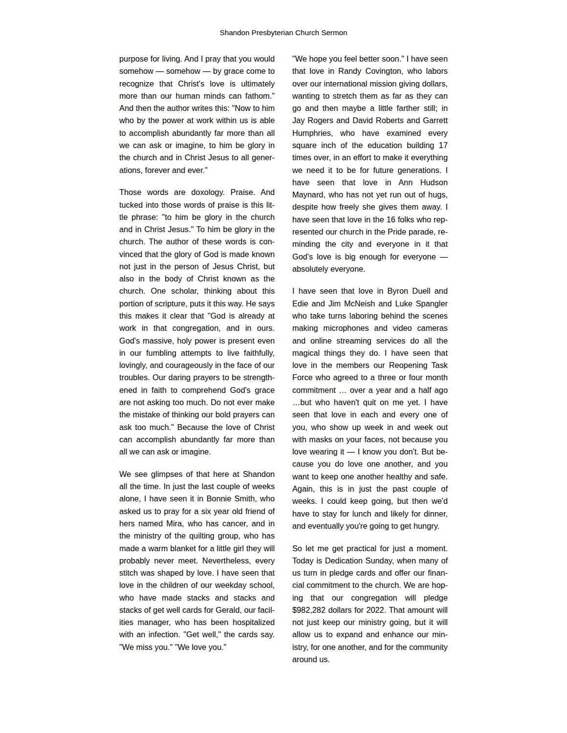Shandon Presbyterian Church Sermon
purpose for living. And I pray that you would somehow — somehow — by grace come to recognize that Christ's love is ultimately more than our human minds can fathom." And then the author writes this: "Now to him who by the power at work within us is able to accomplish abundantly far more than all we can ask or imagine, to him be glory in the church and in Christ Jesus to all generations, forever and ever."
Those words are doxology. Praise. And tucked into those words of praise is this little phrase: "to him be glory in the church and in Christ Jesus." To him be glory in the church. The author of these words is convinced that the glory of God is made known not just in the person of Jesus Christ, but also in the body of Christ known as the church. One scholar, thinking about this portion of scripture, puts it this way. He says this makes it clear that "God is already at work in that congregation, and in ours. God's massive, holy power is present even in our fumbling attempts to live faithfully, lovingly, and courageously in the face of our troubles. Our daring prayers to be strengthened in faith to comprehend God's grace are not asking too much. Do not ever make the mistake of thinking our bold prayers can ask too much." Because the love of Christ can accomplish abundantly far more than all we can ask or imagine.
We see glimpses of that here at Shandon all the time. In just the last couple of weeks alone, I have seen it in Bonnie Smith, who asked us to pray for a six year old friend of hers named Mira, who has cancer, and in the ministry of the quilting group, who has made a warm blanket for a little girl they will probably never meet. Nevertheless, every stitch was shaped by love. I have seen that love in the children of our weekday school, who have made stacks and stacks and stacks of get well cards for Gerald, our facilities manager, who has been hospitalized with an infection. "Get well," the cards say. "We miss you." "We love you."
"We hope you feel better soon." I have seen that love in Randy Covington, who labors over our international mission giving dollars, wanting to stretch them as far as they can go and then maybe a little farther still; in Jay Rogers and David Roberts and Garrett Humphries, who have examined every square inch of the education building 17 times over, in an effort to make it everything we need it to be for future generations. I have seen that love in Ann Hudson Maynard, who has not yet run out of hugs, despite how freely she gives them away. I have seen that love in the 16 folks who represented our church in the Pride parade, reminding the city and everyone in it that God's love is big enough for everyone — absolutely everyone.
I have seen that love in Byron Duell and Edie and Jim McNeish and Luke Spangler who take turns laboring behind the scenes making microphones and video cameras and online streaming services do all the magical things they do. I have seen that love in the members our Reopening Task Force who agreed to a three or four month commitment … over a year and a half ago …but who haven't quit on me yet. I have seen that love in each and every one of you, who show up week in and week out with masks on your faces, not because you love wearing it — I know you don't. But because you do love one another, and you want to keep one another healthy and safe. Again, this is in just the past couple of weeks. I could keep going, but then we'd have to stay for lunch and likely for dinner, and eventually you're going to get hungry.
So let me get practical for just a moment. Today is Dedication Sunday, when many of us turn in pledge cards and offer our financial commitment to the church. We are hoping that our congregation will pledge $982,282 dollars for 2022. That amount will not just keep our ministry going, but it will allow us to expand and enhance our ministry, for one another, and for the community around us.